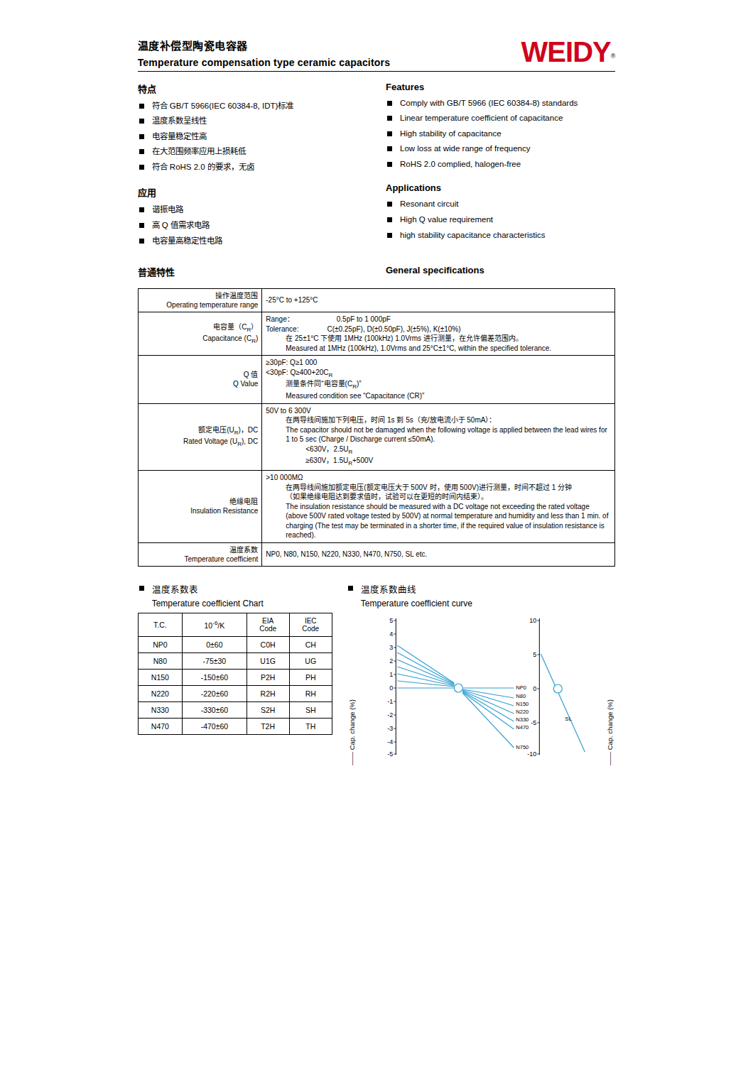温度补偿型陶瓷电容器
Temperature compensation type ceramic capacitors
WEIDY®
特点
符合 GB/T 5966(IEC 60384-8, IDT)标准
温度系数呈线性
电容量稳定性高
在大范围频率应用上损耗低
符合 RoHS 2.0 的要求，无卤
应用
谐振电路
高 Q 值需求电路
电容量高稳定性电路
Features
Comply with GB/T 5966 (IEC 60384-8) standards
Linear temperature coefficient of capacitance
High stability of capacitance
Low loss at wide range of frequency
RoHS 2.0 complied, halogen-free
Applications
Resonant circuit
High Q value requirement
high stability capacitance characteristics
普通特性
General specifications
| 操作温度范围 Operating temperature range | -25°C to +125°C |
| 电容量（C R ） Capacitance (C R ) | Range： 0.5pF to 1 000pF Tolerance: C(±0.25pF), D(±0.50pF), J(±5%), K(±10%) 在 25±1°C 下使用 1MHz (100kHz) 1.0Vrms 进行测量，在允许偏差范围内。 Measured at 1MHz (100kHz), 1.0Vrms and 25°C±1°C, within the specified tolerance. |
| Q 值 Q Value | ≥30pF: Q≥1 000 <30pF: Q≥400+20C R 测量条件同“电容量(C R )” Measured condition see “Capacitance (CR)” |
| 额定电压(U R )，DC Rated Voltage (U R ), DC | 50V to 6 300V 在两导线间施加下列电压，时间 1s 到 5s（充/放电流小于 50mA）： The capacitor should not be damaged when the following voltage is applied between the lead wires for 1 to 5 sec (Charge / Discharge current ≤50mA). <630V，2.5U R ≥630V，1.5U R +500V |
| 绝缘电阻 Insulation Resistance | >10 000MΩ 在两导线间施加额定电压(额定电压大于 500V 时，使用 500V)进行测量，时间不超过 1 分钟 （如果绝缘电阻达到要求值时，试验可以在更短的时间内结束）。 The insulation resistance should be measured with a DC voltage not exceeding the rated voltage (above 500V rated voltage tested by 500V) at normal temperature and humidity and less than 1 min. of charging (The test may be terminated in a shorter time, if the required value of insulation resistance is reached). |
| 温度系数 Temperature coefficient | NP0, N80, N150, N220, N330, N470, N750, SL etc. |
温度系数表
Temperature coefficient Chart
| T.C. | 10 -6 /K | EIA Code | IEC Code |
| --- | --- | --- | --- |
| NP0 | 0±60 | C0H | CH |
| N80 | -75±30 | U1G | UG |
| N150 | -150±60 | P2H | PH |
| N220 | -220±60 | R2H | RH |
| N330 | -330±60 | S2H | SH |
| N470 | -470±60 | T2H | TH |
温度系数曲线
Temperature coefficient curve
—— Cap. change (%)
5 4 3 2 1 0 -1 -2 -3 -4 -5 NP0 N80 N150 N220 N330 N470 N750 10 5 0 -5 -10 SL
—— Cap. change (%)